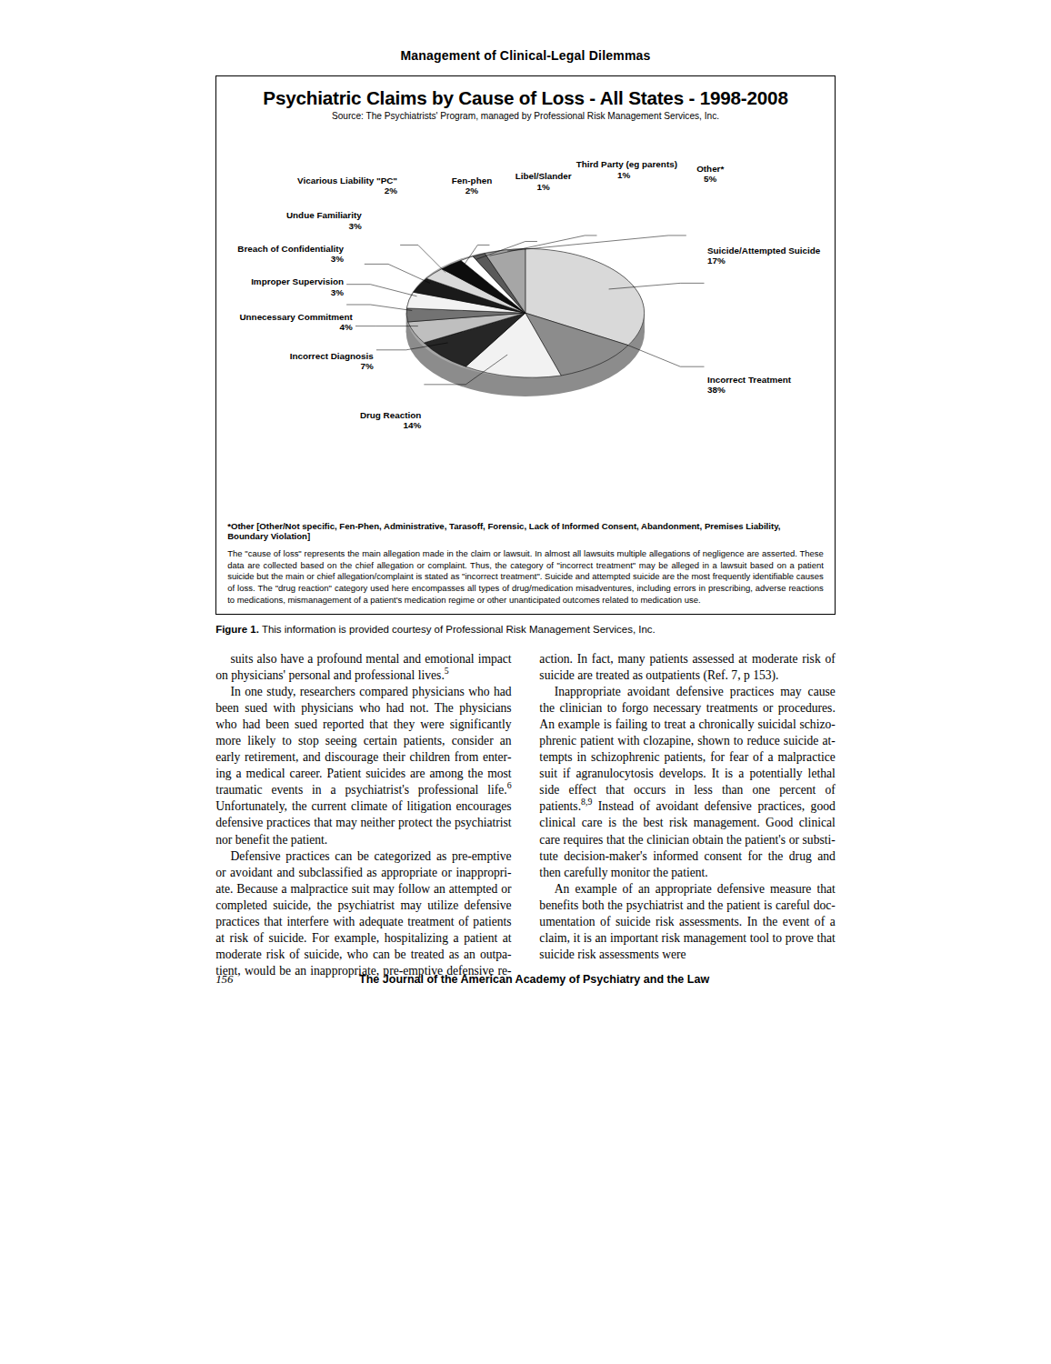Management of Clinical-Legal Dilemmas
Psychiatric Claims by Cause of Loss - All States - 1998-2008
Source: The Psychiatrists' Program, managed by Professional Risk Management Services, Inc.
Incorrect Treatment
38%
Suicide/Attempted Suicide
17%
Drug Reaction
14%
Incorrect Diagnosis
7%
Unnecessary Commitment
4%
Improper Supervision
3%
Breach of Confidentiality
3%
Undue Familiarity
3%
Vicarious Liability "PC"
2%
Fen-phen
2%
Libel/Slander
1%
Third Party (eg parents)
1%
Other*
5%
*Other [Other/Not specific, Fen-Phen, Administrative, Tarasoff, Forensic, Lack of Informed Consent, Abandonment, Premises Liability, Boundary Violation]
The "cause of loss" represents the main allegation made in the claim or lawsuit. In almost all lawsuits multiple allegations of negligence are asserted. These data are collected based on the chief allegation or complaint. Thus, the category of "incorrect treatment" may be alleged in a lawsuit based on a patient suicide but the main or chief allegation/complaint is stated as "incorrect treatment". Suicide and attempted suicide are the most frequently identifiable causes of loss. The "drug reaction" category used here encompasses all types of drug/medication misadventures, including errors in prescribing, adverse reactions to medications, mismanagement of a patient's medication regime or other unanticipated outcomes related to medication use.
Figure 1. This information is provided courtesy of Professional Risk Management Services, Inc.
suits also have a profound mental and emotional impact on physicians' personal and professional lives.5
In one study, researchers compared physicians who had been sued with physicians who had not. The physicians who had been sued reported that they were significantly more likely to stop seeing certain patients, consider an early retirement, and discourage their children from entering a medical career. Patient suicides are among the most traumatic events in a psychiatrist's professional life.6 Unfortunately, the current climate of litigation encourages defensive practices that may neither protect the psychiatrist nor benefit the patient.
Defensive practices can be categorized as pre-emptive or avoidant and subclassified as appropriate or inappropriate. Because a malpractice suit may follow an attempted or completed suicide, the psychiatrist may utilize defensive practices that interfere with adequate treatment of patients at risk of suicide. For example, hospitalizing a patient at moderate risk of suicide, who can be treated as an outpatient, would be an inappropriate, pre-emptive defensive reaction. In fact, many patients assessed at moderate risk of suicide are treated as outpatients (Ref. 7, p 153).
Inappropriate avoidant defensive practices may cause the clinician to forgo necessary treatments or procedures. An example is failing to treat a chronically suicidal schizophrenic patient with clozapine, shown to reduce suicide attempts in schizophrenic patients, for fear of a malpractice suit if agranulocytosis develops. It is a potentially lethal side effect that occurs in less than one percent of patients.8,9 Instead of avoidant defensive practices, good clinical care is the best risk management. Good clinical care requires that the clinician obtain the patient's or substitute decision-maker's informed consent for the drug and then carefully monitor the patient.
An example of an appropriate defensive measure that benefits both the psychiatrist and the patient is careful documentation of suicide risk assessments. In the event of a claim, it is an important risk management tool to prove that suicide risk assessments were
156
The Journal of the American Academy of Psychiatry and the Law